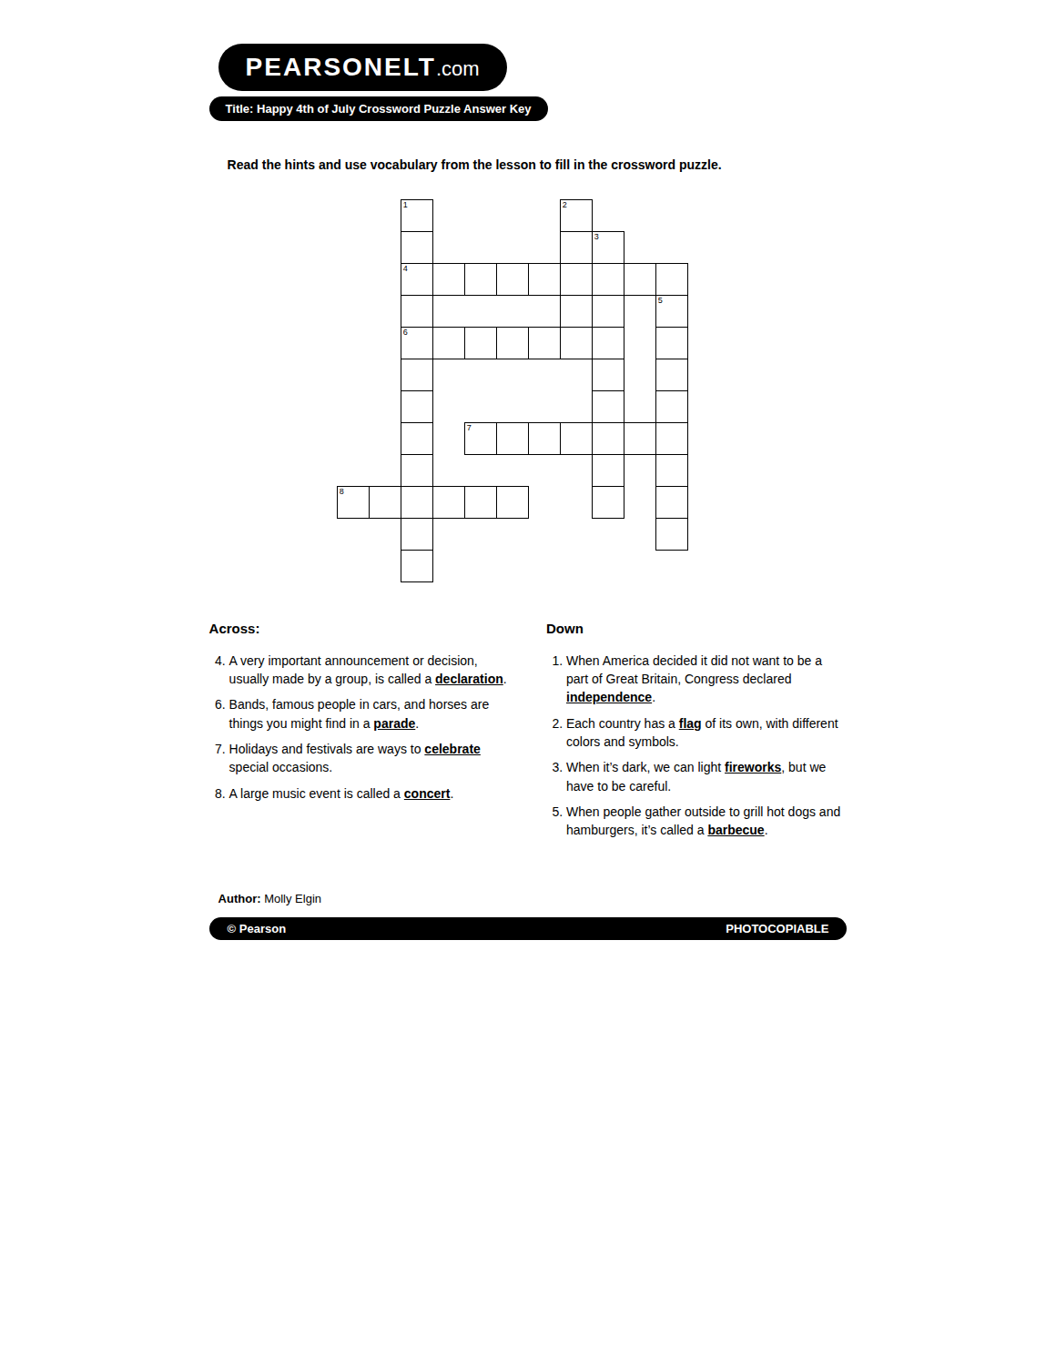PEARSONELT.com
Title: Happy 4th of July Crossword Puzzle Answer Key
Read the hints and use vocabulary from the lesson to fill in the crossword puzzle.
| | | | 1 | | | | | 2 | | | | | |
| | | | | | | | | | 3 | | | | |
| | | | 4 | | | | | | | | | | |
| | | | | | | | | | | | 5 | | |
| | | | 6 | | | | | | | | | | |
| | | | | | 7 | | | | | | | | |
| | 8 | | | | | | | | | | | | |
Across:
A very important announcement or decision, usually made by a group, is called a declaration.
Bands, famous people in cars, and horses are things you might find in a parade.
Holidays and festivals are ways to celebrate special occasions.
A large music event is called a concert.
Down
When America decided it did not want to be a part of Great Britain, Congress declared independence.
Each country has a flag of its own, with different colors and symbols.
When it’s dark, we can light fireworks, but we have to be careful.
When people gather outside to grill hot dogs and hamburgers, it’s called a barbecue.
Author: Molly Elgin
© Pearson PHOTOCOPIABLE